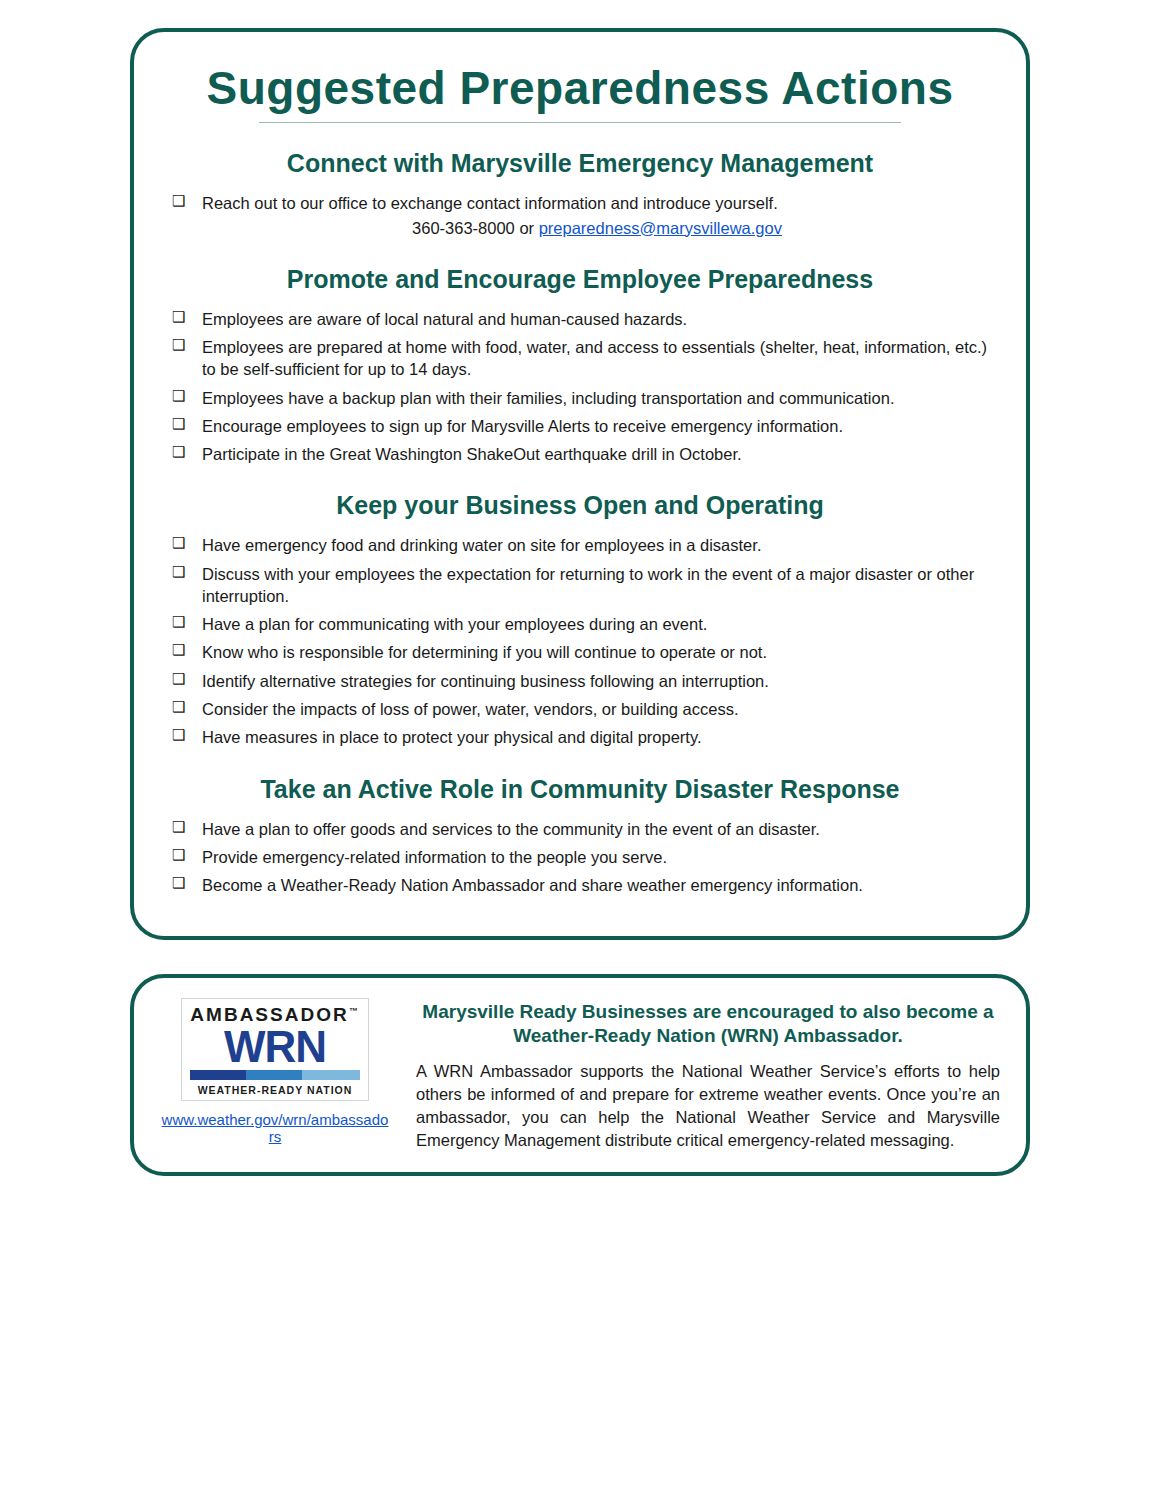Suggested Preparedness Actions
Connect with Marysville Emergency Management
Reach out to our office to exchange contact information and introduce yourself. 360-363-8000 or preparedness@marysvillewa.gov
Promote and Encourage Employee Preparedness
Employees are aware of local natural and human-caused hazards.
Employees are prepared at home with food, water, and access to essentials (shelter, heat, information, etc.) to be self-sufficient for up to 14 days.
Employees have a backup plan with their families, including transportation and communication.
Encourage employees to sign up for Marysville Alerts to receive emergency information.
Participate in the Great Washington ShakeOut earthquake drill in October.
Keep your Business Open and Operating
Have emergency food and drinking water on site for employees in a disaster.
Discuss with your employees the expectation for returning to work in the event of a major disaster or other interruption.
Have a plan for communicating with your employees during an event.
Know who is responsible for determining if you will continue to operate or not.
Identify alternative strategies for continuing business following an interruption.
Consider the impacts of loss of power, water, vendors, or building access.
Have measures in place to protect your physical and digital property.
Take an Active Role in Community Disaster Response
Have a plan to offer goods and services to the community in the event of an disaster.
Provide emergency-related information to the people you serve.
Become a Weather-Ready Nation Ambassador and share weather emergency information.
AMBASSADOR™
WRN
WEATHER-READY NATION
www.weather.gov/wrn/ambassadors
Marysville Ready Businesses are encouraged to also become a Weather-Ready Nation (WRN) Ambassador.
A WRN Ambassador supports the National Weather Service’s efforts to help others be informed of and prepare for extreme weather events. Once you’re an ambassador, you can help the National Weather Service and Marysville Emergency Management distribute critical emergency-related messaging.